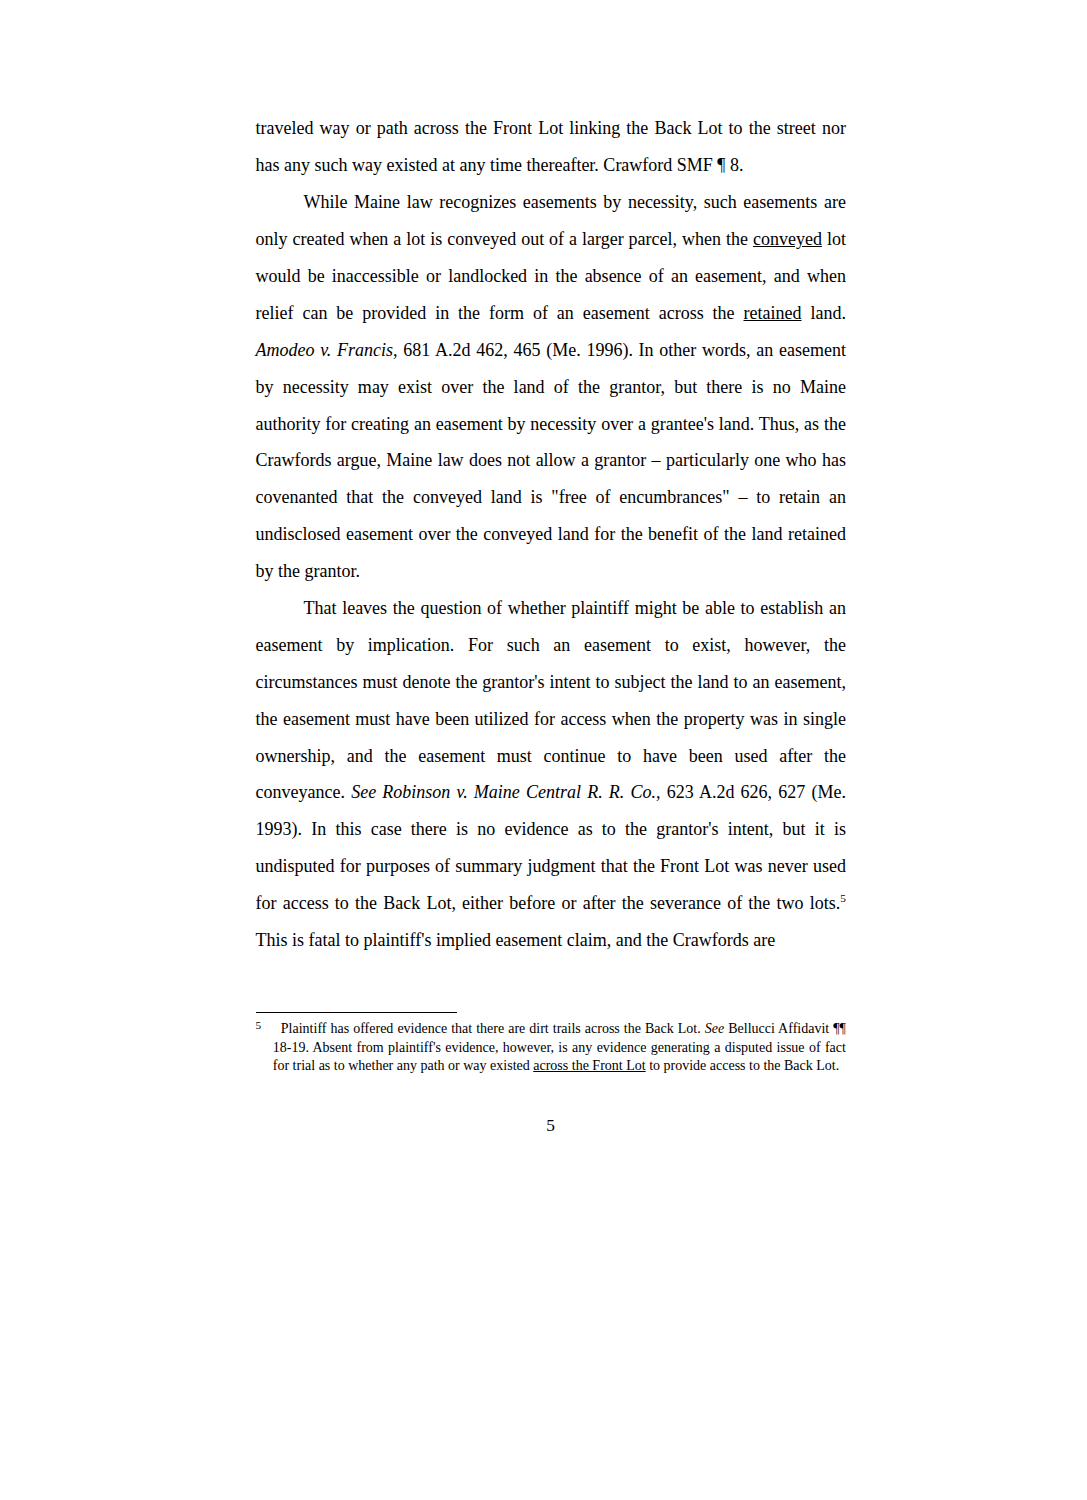traveled way or path across the Front Lot linking the Back Lot to the street nor has any such way existed at any time thereafter. Crawford SMF ¶ 8.
While Maine law recognizes easements by necessity, such easements are only created when a lot is conveyed out of a larger parcel, when the conveyed lot would be inaccessible or landlocked in the absence of an easement, and when relief can be provided in the form of an easement across the retained land. Amodeo v. Francis, 681 A.2d 462, 465 (Me. 1996). In other words, an easement by necessity may exist over the land of the grantor, but there is no Maine authority for creating an easement by necessity over a grantee's land. Thus, as the Crawfords argue, Maine law does not allow a grantor – particularly one who has covenanted that the conveyed land is "free of encumbrances" – to retain an undisclosed easement over the conveyed land for the benefit of the land retained by the grantor.
That leaves the question of whether plaintiff might be able to establish an easement by implication. For such an easement to exist, however, the circumstances must denote the grantor's intent to subject the land to an easement, the easement must have been utilized for access when the property was in single ownership, and the easement must continue to have been used after the conveyance. See Robinson v. Maine Central R. R. Co., 623 A.2d 626, 627 (Me. 1993). In this case there is no evidence as to the grantor's intent, but it is undisputed for purposes of summary judgment that the Front Lot was never used for access to the Back Lot, either before or after the severance of the two lots.5 This is fatal to plaintiff's implied easement claim, and the Crawfords are
5 Plaintiff has offered evidence that there are dirt trails across the Back Lot. See Bellucci Affidavit ¶¶ 18-19. Absent from plaintiff's evidence, however, is any evidence generating a disputed issue of fact for trial as to whether any path or way existed across the Front Lot to provide access to the Back Lot.
5